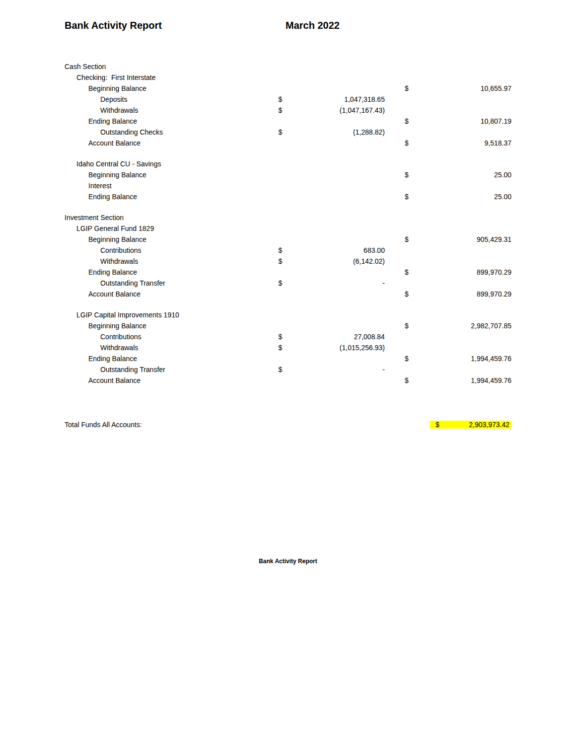Bank Activity Report
March 2022
| Cash Section | | | | |
| Checking: First Interstate | | | | |
| Beginning Balance | | | $ | 10,655.97 |
| Deposits | $ | 1,047,318.65 | | |
| Withdrawals | $ | (1,047,167.43) | | |
| Ending Balance | | | $ | 10,807.19 |
| Outstanding Checks | $ | (1,288.82) | | |
| Account Balance | | | $ | 9,518.37 |
| Idaho Central CU - Savings | | | | |
| Beginning Balance | | | $ | 25.00 |
| Interest | | | | |
| Ending Balance | | | $ | 25.00 |
| Investment Section | | | | |
| LGIP General Fund 1829 | | | | |
| Beginning Balance | | | $ | 905,429.31 |
| Contributions | $ | 683.00 | | |
| Withdrawals | $ | (6,142.02) | | |
| Ending Balance | | | $ | 899,970.29 |
| Outstanding Transfer | $ | - | | |
| Account Balance | | | $ | 899,970.29 |
| LGIP Capital Improvements 1910 | | | | |
| Beginning Balance | | | $ | 2,982,707.85 |
| Contributions | $ | 27,008.84 | | |
| Withdrawals | $ | (1,015,256.93) | | |
| Ending Balance | | | $ | 1,994,459.76 |
| Outstanding Transfer | $ | - | | |
| Account Balance | | | $ | 1,994,459.76 |
Total Funds All Accounts:
$
2,903,973.42
Bank Activity Report